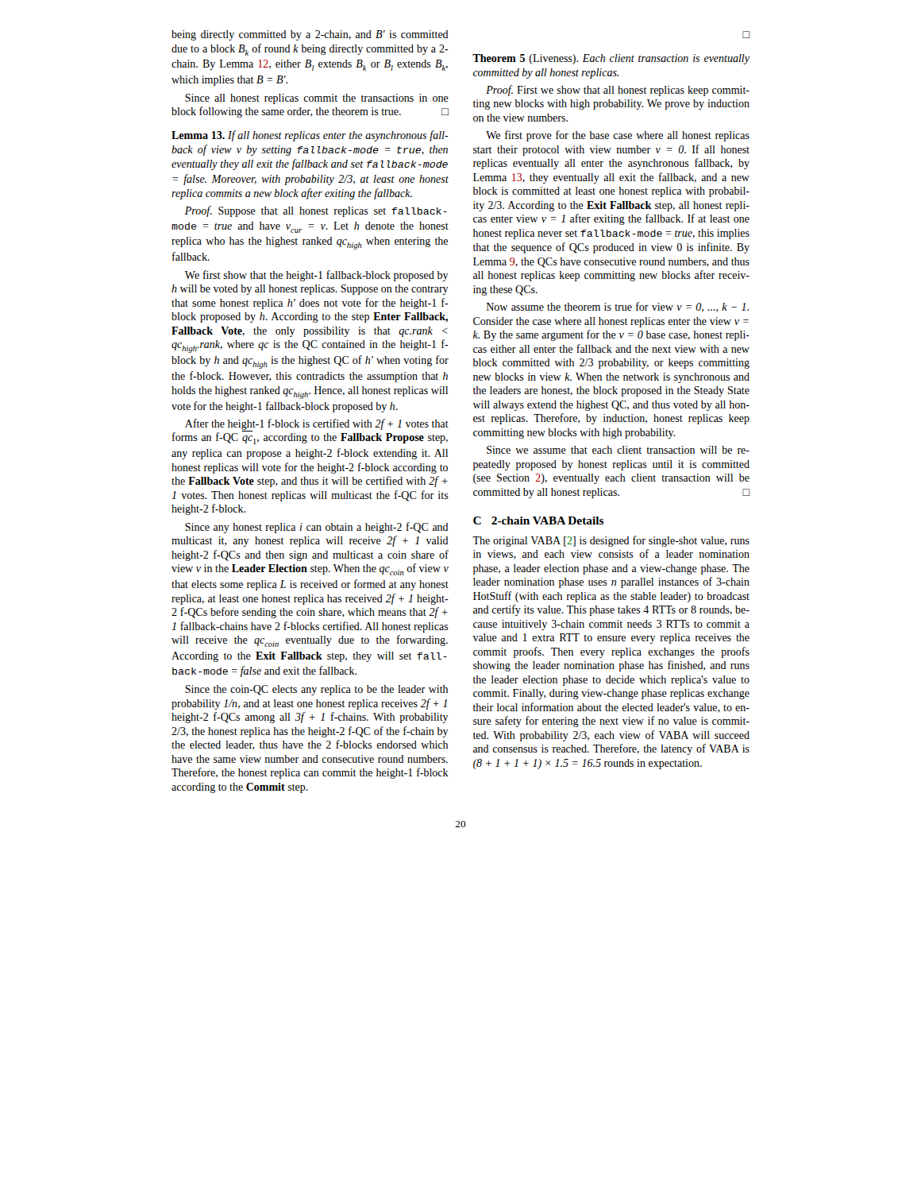being directly committed by a 2-chain, and B′ is committed due to a block Bk of round k being directly committed by a 2-chain. By Lemma 12, either Bl extends Bk or Bl extends Bk, which implies that B = B′.
Since all honest replicas commit the transactions in one block following the same order, the theorem is true. □
Lemma 13. If all honest replicas enter the asynchronous fallback of view v by setting fallback-mode = true, then eventually they all exit the fallback and set fallback-mode = false. Moreover, with probability 2/3, at least one honest replica commits a new block after exiting the fallback.
Proof. Suppose that all honest replicas set fallback-mode = true and have vcur = v. Let h denote the honest replica who has the highest ranked qchigh when entering the fallback.
We first show that the height-1 fallback-block proposed by h will be voted by all honest replicas. Suppose on the contrary that some honest replica h′ does not vote for the height-1 f-block proposed by h. According to the step Enter Fallback, Fallback Vote, the only possibility is that qc.rank < qchigh.rank, where qc is the QC contained in the height-1 f-block by h and qchigh is the highest QC of h′ when voting for the f-block. However, this contradicts the assumption that h holds the highest ranked qchigh. Hence, all honest replicas will vote for the height-1 fallback-block proposed by h.
After the height-1 f-block is certified with 2f + 1 votes that forms an f-QC qc1, according to the Fallback Propose step, any replica can propose a height-2 f-block extending it. All honest replicas will vote for the height-2 f-block according to the Fallback Vote step, and thus it will be certified with 2f + 1 votes. Then honest replicas will multicast the f-QC for its height-2 f-block.
Since any honest replica i can obtain a height-2 f-QC and multicast it, any honest replica will receive 2f + 1 valid height-2 f-QCs and then sign and multicast a coin share of view v in the Leader Election step. When the qccoin of view v that elects some replica L is received or formed at any honest replica, at least one honest replica has received 2f + 1 height-2 f-QCs before sending the coin share, which means that 2f + 1 fallback-chains have 2 f-blocks certified. All honest replicas will receive the qccoin eventually due to the forwarding. According to the Exit Fallback step, they will set fallback-mode = false and exit the fallback.
Since the coin-QC elects any replica to be the leader with probability 1/n, and at least one honest replica receives 2f + 1 height-2 f-QCs among all 3f + 1 f-chains. With probability 2/3, the honest replica has the height-2 f-QC of the f-chain by the elected leader, thus have the 2 f-blocks endorsed which have the same view number and consecutive round numbers. Therefore, the honest replica can commit the height-1 f-block according to the Commit step.
□
Theorem 5 (Liveness). Each client transaction is eventually committed by all honest replicas.
Proof. First we show that all honest replicas keep committing new blocks with high probability. We prove by induction on the view numbers.
We first prove for the base case where all honest replicas start their protocol with view number v = 0. If all honest replicas eventually all enter the asynchronous fallback, by Lemma 13, they eventually all exit the fallback, and a new block is committed at least one honest replica with probability 2/3. According to the Exit Fallback step, all honest replicas enter view v = 1 after exiting the fallback. If at least one honest replica never set fallback-mode = true, this implies that the sequence of QCs produced in view 0 is infinite. By Lemma 9, the QCs have consecutive round numbers, and thus all honest replicas keep committing new blocks after receiving these QCs.
Now assume the theorem is true for view v = 0, ..., k − 1. Consider the case where all honest replicas enter the view v = k. By the same argument for the v = 0 base case, honest replicas either all enter the fallback and the next view with a new block committed with 2/3 probability, or keeps committing new blocks in view k. When the network is synchronous and the leaders are honest, the block proposed in the Steady State will always extend the highest QC, and thus voted by all honest replicas. Therefore, by induction, honest replicas keep committing new blocks with high probability.
Since we assume that each client transaction will be repeatedly proposed by honest replicas until it is committed (see Section 2), eventually each client transaction will be committed by all honest replicas. □
C2-chain VABA Details
The original VABA [2] is designed for single-shot value, runs in views, and each view consists of a leader nomination phase, a leader election phase and a view-change phase. The leader nomination phase uses n parallel instances of 3-chain HotStuff (with each replica as the stable leader) to broadcast and certify its value. This phase takes 4 RTTs or 8 rounds, because intuitively 3-chain commit needs 3 RTTs to commit a value and 1 extra RTT to ensure every replica receives the commit proofs. Then every replica exchanges the proofs showing the leader nomination phase has finished, and runs the leader election phase to decide which replica's value to commit. Finally, during view-change phase replicas exchange their local information about the elected leader's value, to ensure safety for entering the next view if no value is committed. With probability 2/3, each view of VABA will succeed and consensus is reached. Therefore, the latency of VABA is (8 + 1 + 1 + 1) × 1.5 = 16.5 rounds in expectation.
20